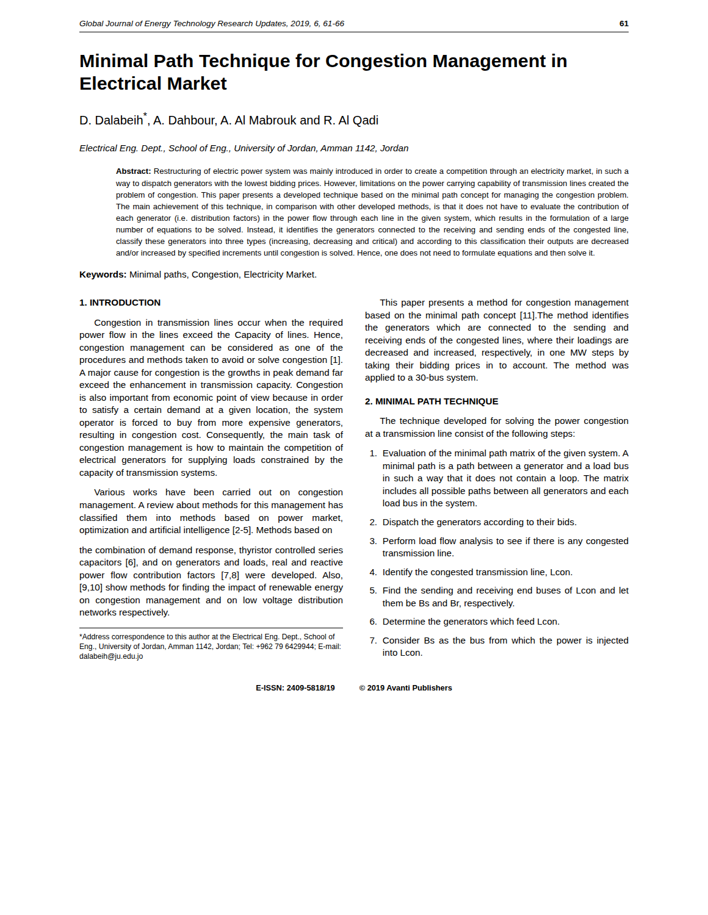Global Journal of Energy Technology Research Updates, 2019, 6, 61-66 61
Minimal Path Technique for Congestion Management in Electrical Market
D. Dalabeih*, A. Dahbour, A. Al Mabrouk and R. Al Qadi
Electrical Eng. Dept., School of Eng., University of Jordan, Amman 1142, Jordan
Abstract: Restructuring of electric power system was mainly introduced in order to create a competition through an electricity market, in such a way to dispatch generators with the lowest bidding prices. However, limitations on the power carrying capability of transmission lines created the problem of congestion. This paper presents a developed technique based on the minimal path concept for managing the congestion problem. The main achievement of this technique, in comparison with other developed methods, is that it does not have to evaluate the contribution of each generator (i.e. distribution factors) in the power flow through each line in the given system, which results in the formulation of a large number of equations to be solved. Instead, it identifies the generators connected to the receiving and sending ends of the congested line, classify these generators into three types (increasing, decreasing and critical) and according to this classification their outputs are decreased and/or increased by specified increments until congestion is solved. Hence, one does not need to formulate equations and then solve it.
Keywords: Minimal paths, Congestion, Electricity Market.
1. INTRODUCTION
Congestion in transmission lines occur when the required power flow in the lines exceed the Capacity of lines. Hence, congestion management can be considered as one of the procedures and methods taken to avoid or solve congestion [1]. A major cause for congestion is the growths in peak demand far exceed the enhancement in transmission capacity. Congestion is also important from economic point of view because in order to satisfy a certain demand at a given location, the system operator is forced to buy from more expensive generators, resulting in congestion cost. Consequently, the main task of congestion management is how to maintain the competition of electrical generators for supplying loads constrained by the capacity of transmission systems.
Various works have been carried out on congestion management. A review about methods for this management has classified them into methods based on power market, optimization and artificial intelligence [2-5]. Methods based on
the combination of demand response, thyristor controlled series capacitors [6], and on generators and loads, real and reactive power flow contribution factors [7,8] were developed. Also, [9,10] show methods for finding the impact of renewable energy on congestion management and on low voltage distribution networks respectively.
*Address correspondence to this author at the Electrical Eng. Dept., School of Eng., University of Jordan, Amman 1142, Jordan; Tel: +962 79 6429944; E-mail: dalabeih@ju.edu.jo
This paper presents a method for congestion management based on the minimal path concept [11].The method identifies the generators which are connected to the sending and receiving ends of the congested lines, where their loadings are decreased and increased, respectively, in one MW steps by taking their bidding prices in to account. The method was applied to a 30-bus system.
2. MINIMAL PATH TECHNIQUE
The technique developed for solving the power congestion at a transmission line consist of the following steps:
Evaluation of the minimal path matrix of the given system. A minimal path is a path between a generator and a load bus in such a way that it does not contain a loop. The matrix includes all possible paths between all generators and each load bus in the system.
Dispatch the generators according to their bids.
Perform load flow analysis to see if there is any congested transmission line.
Identify the congested transmission line, Lcon.
Find the sending and receiving end buses of Lcon and let them be Bs and Br, respectively.
Determine the generators which feed Lcon.
Consider Bs as the bus from which the power is injected into Lcon.
E-ISSN: 2409-5818/19 © 2019 Avanti Publishers